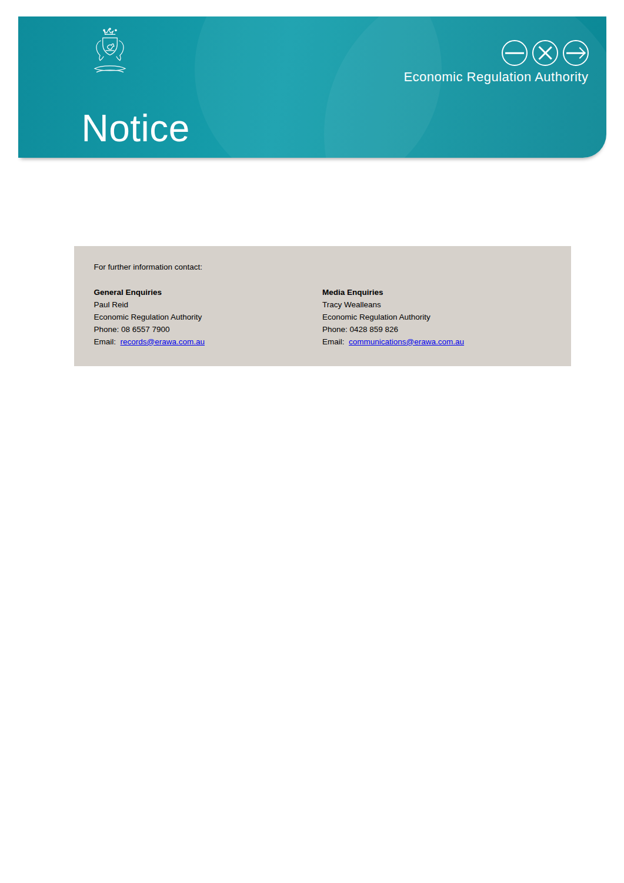Economic Regulation Authority
Notice
For further information contact:
General Enquiries
Paul Reid
Economic Regulation Authority
Phone: 08 6557 7900
Email: records@erawa.com.au
Media Enquiries
Tracy Wealleans
Economic Regulation Authority
Phone: 0428 859 826
Email: communications@erawa.com.au